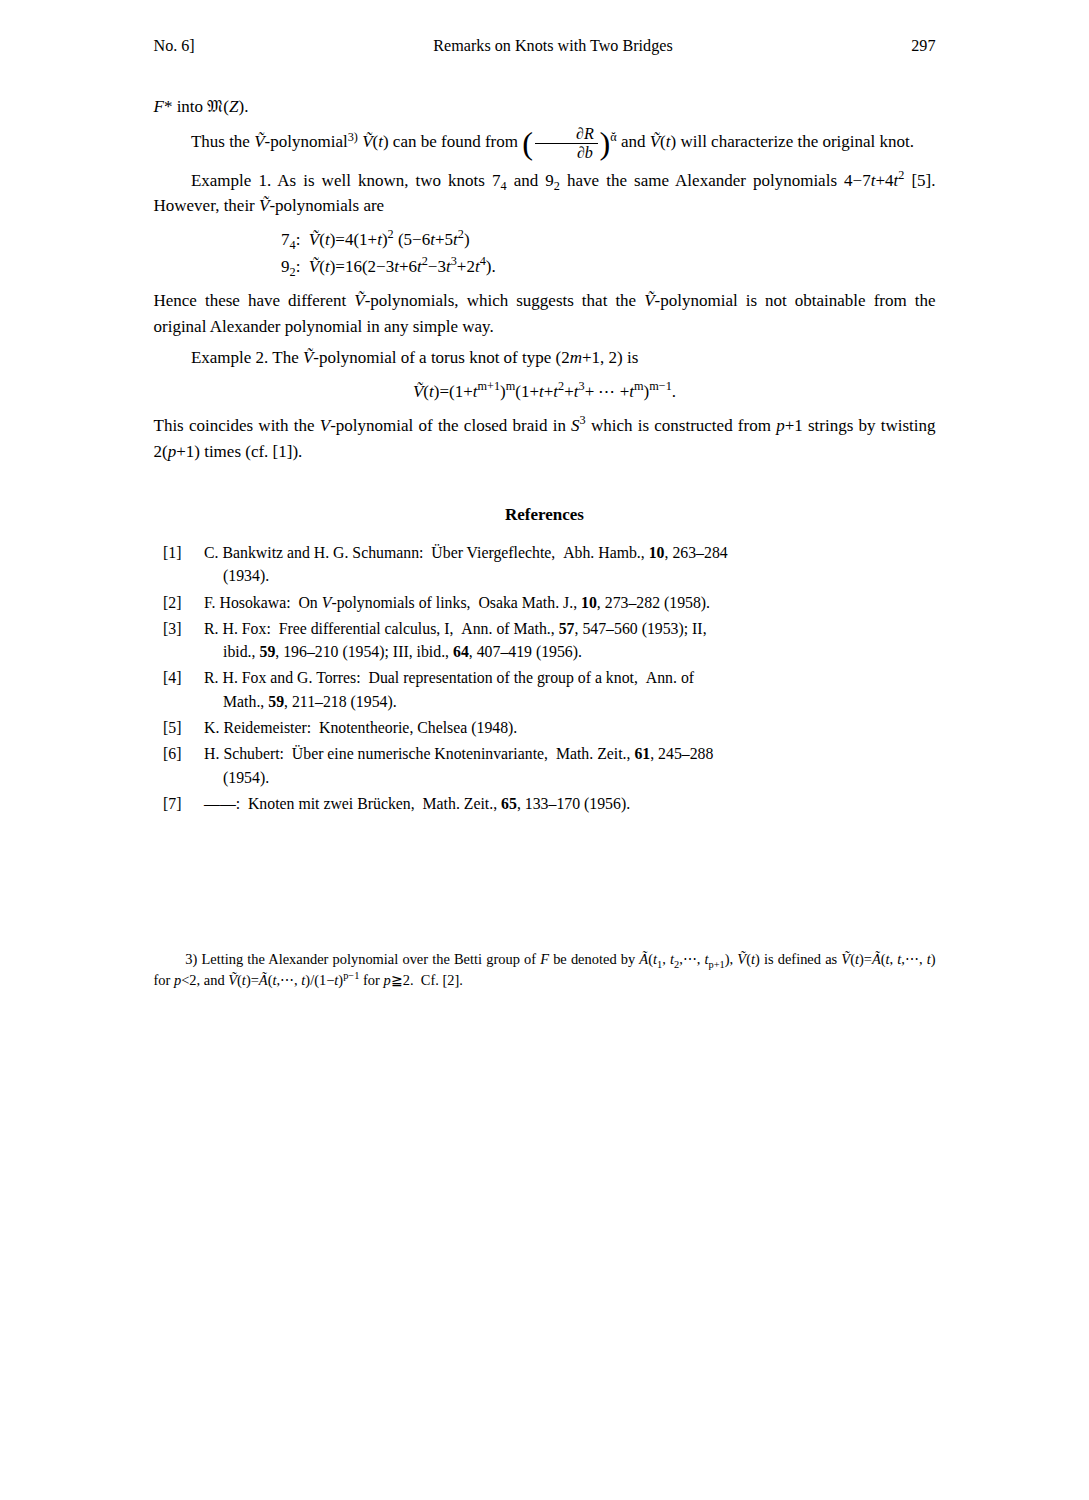No. 6]
Remarks on Knots with Two Bridges
297
F* into 𝔐(Z).
Thus the Ṽ-polynomial3) Ṽ(t) can be found from (∂R∂b)ᾰ and Ṽ(t) will characterize the original knot.
Example 1. As is well known, two knots 74 and 92 have the same Alexander polynomials 4−7t+4t2 [5]. However, their Ṽ-polynomials are
74: Ṽ(t)=4(1+t)2 (5−6t+5t2)
92: Ṽ(t)=16(2−3t+6t2−3t3+2t4).
Hence these have different Ṽ-polynomials, which suggests that the Ṽ-polynomial is not obtainable from the original Alexander polynomial in any simple way.
Example 2. The Ṽ-polynomial of a torus knot of type (2m+1, 2) is
Ṽ(t)=(1+tm+1)m(1+t+t2+t3+ ⋯ +tm)m−1.
This coincides with the V-polynomial of the closed braid in S3 which is constructed from p+1 strings by twisting 2(p+1) times (cf. [1]).
References
[1] C. Bankwitz and H. G. Schumann: Über Viergeflechte, Abh. Hamb., 10, 263–284 (1934).
[2] F. Hosokawa: On V-polynomials of links, Osaka Math. J., 10, 273–282 (1958).
[3] R. H. Fox: Free differential calculus, I, Ann. of Math., 57, 547–560 (1953); II, ibid., 59, 196–210 (1954); III, ibid., 64, 407–419 (1956).
[4] R. H. Fox and G. Torres: Dual representation of the group of a knot, Ann. of Math., 59, 211–218 (1954).
[5] K. Reidemeister: Knotentheorie, Chelsea (1948).
[6] H. Schubert: Über eine numerische Knoteninvariante, Math. Zeit., 61, 245–288 (1954).
[7]——: Knoten mit zwei Brücken, Math. Zeit., 65, 133–170 (1956).
3) Letting the Alexander polynomial over the Betti group of F be denoted by Ã(t1, t2,⋯, tp+1), Ṽ(t) is defined as Ṽ(t)=Ã(t, t,⋯, t) for p<2, and Ṽ(t)=Ã(t,⋯, t)/(1−t)p−1 for p≧2. Cf. [2].